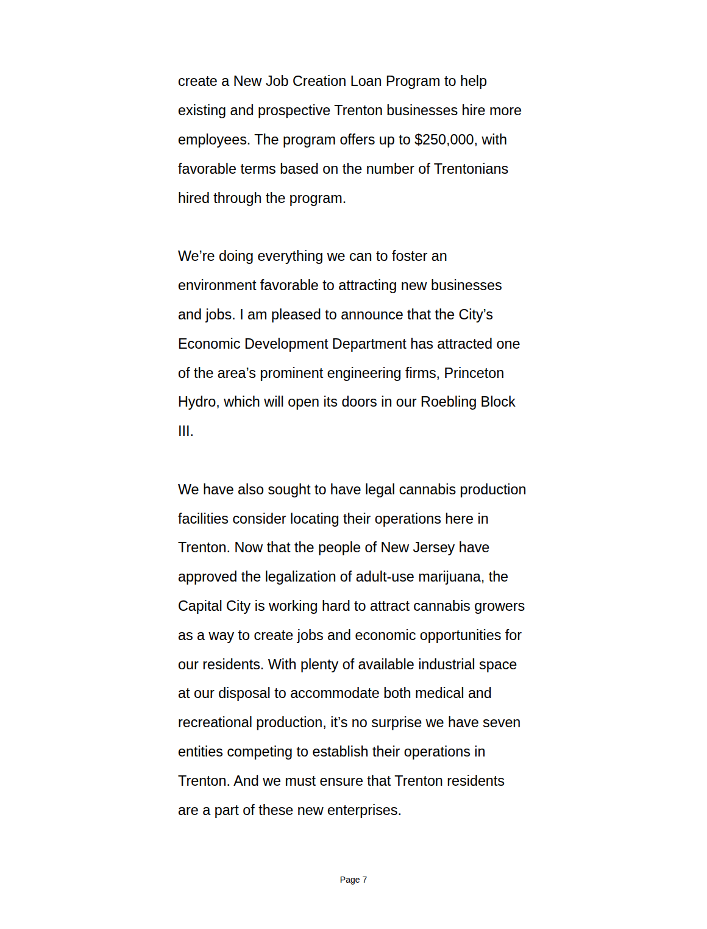create a New Job Creation Loan Program to help existing and prospective Trenton businesses hire more employees. The program offers up to $250,000, with favorable terms based on the number of Trentonians hired through the program.
We’re doing everything we can to foster an environment favorable to attracting new businesses and jobs. I am pleased to announce that the City’s Economic Development Department has attracted one of the area’s prominent engineering firms, Princeton Hydro, which will open its doors in our Roebling Block III.
We have also sought to have legal cannabis production facilities consider locating their operations here in Trenton. Now that the people of New Jersey have approved the legalization of adult-use marijuana, the Capital City is working hard to attract cannabis growers as a way to create jobs and economic opportunities for our residents. With plenty of available industrial space at our disposal to accommodate both medical and recreational production, it’s no surprise we have seven entities competing to establish their operations in Trenton. And we must ensure that Trenton residents are a part of these new enterprises.
Page 7